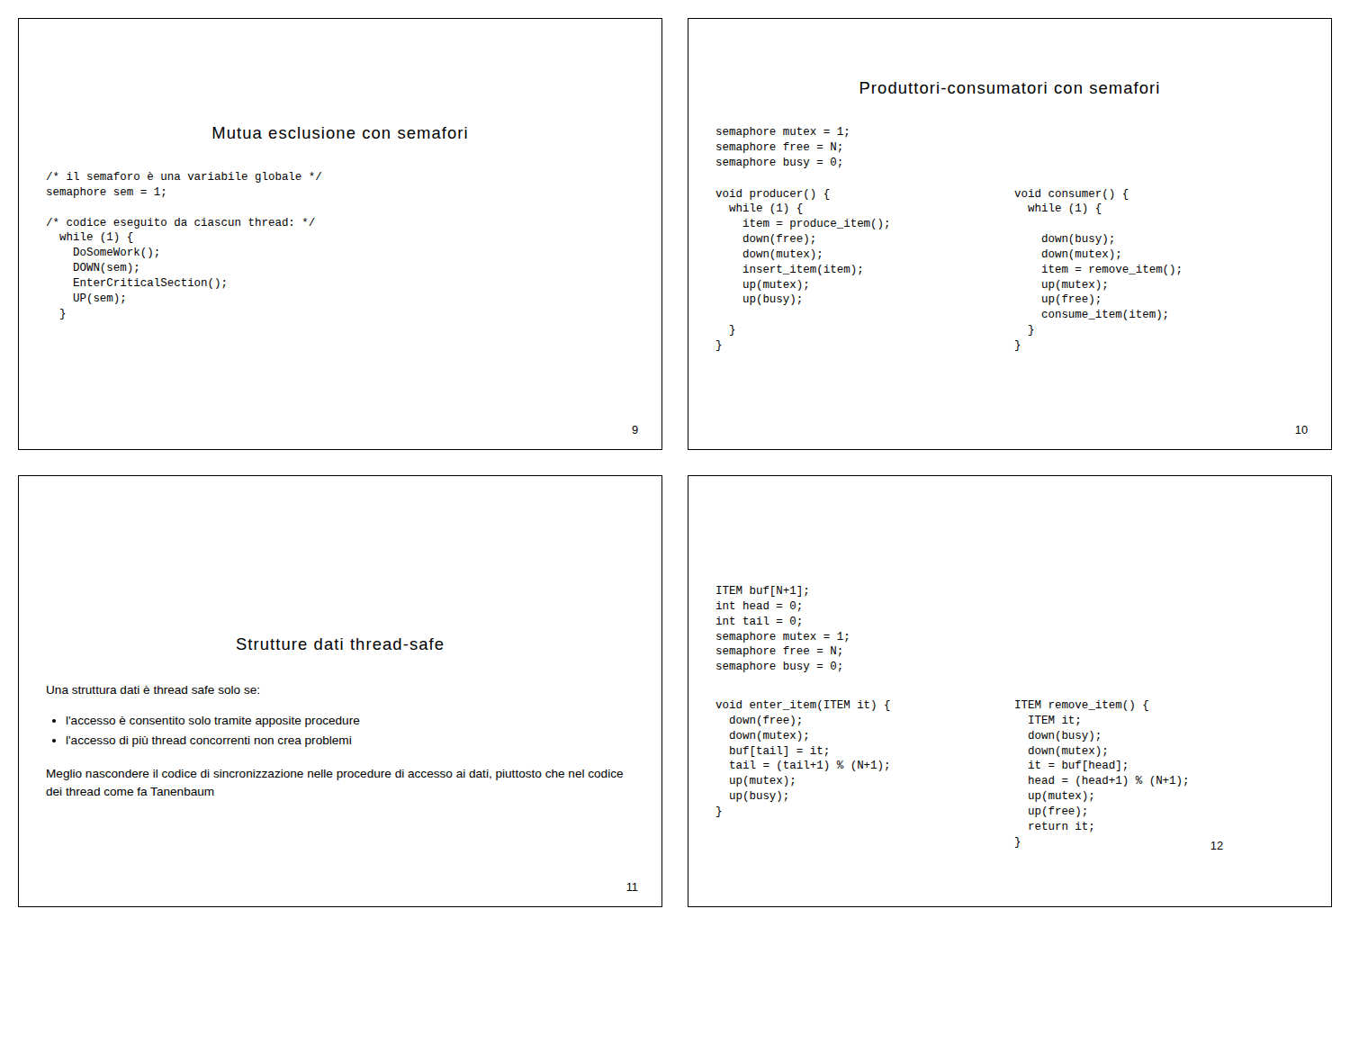Mutua esclusione con semafori
/* il semaforo è una variabile globale */
semaphore sem = 1;

/* codice eseguito da ciascun thread: */
  while (1) {
    DoSomeWork();
    DOWN(sem);
    EnterCriticalSection();
    UP(sem);
  }
9
Produttori-consumatori con semafori
semaphore mutex = 1;
semaphore free = N;
semaphore busy = 0;
void producer() {
  while (1) {
    item = produce_item();
    down(free);
    down(mutex);
    insert_item(item);
    up(mutex);
    up(busy);

  }
}
void consumer() {
  while (1) {

    down(busy);
    down(mutex);
    item = remove_item();
    up(mutex);
    up(free);
    consume_item(item);
  }
}
10
Strutture dati thread-safe
Una struttura dati è thread safe solo se:
l'accesso è consentito solo tramite apposite procedure
l'accesso di più thread concorrenti non crea problemi
Meglio nascondere il codice di sincronizzazione nelle procedure di accesso ai dati, piuttosto che nel codice dei thread come fa Tanenbaum
11
ITEM buf[N+1];
int head = 0;
int tail = 0;
semaphore mutex = 1;
semaphore free = N;
semaphore busy = 0;
void enter_item(ITEM it) {
  down(free);
  down(mutex);
  buf[tail] = it;
  tail = (tail+1) % (N+1);
  up(mutex);
  up(busy);
}
ITEM remove_item() {
  ITEM it;
  down(busy);
  down(mutex);
  it = buf[head];
  head = (head+1) % (N+1);
  up(mutex);
  up(free);
  return it;
}
12